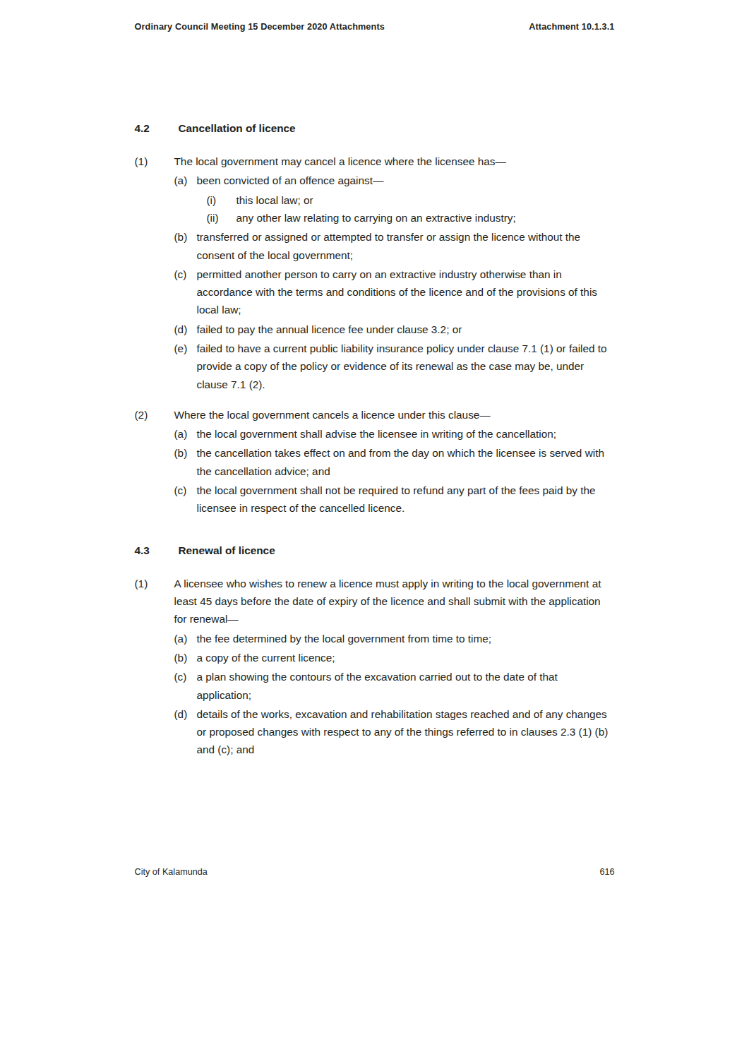Ordinary Council Meeting 15 December 2020 Attachments
Attachment 10.1.3.1
4.2 Cancellation of licence
(1)
The local government may cancel a licence where the licensee has—
(a)
been convicted of an offence against—
(i)
this local law; or
(ii)
any other law relating to carrying on an extractive industry;
(b)
transferred or assigned or attempted to transfer or assign the licence without the consent of the local government;
(c)
permitted another person to carry on an extractive industry otherwise than in accordance with the terms and conditions of the licence and of the provisions of this local law;
(d)
failed to pay the annual licence fee under clause 3.2; or
(e)
failed to have a current public liability insurance policy under clause 7.1 (1) or failed to provide a copy of the policy or evidence of its renewal as the case may be, under clause 7.1 (2).
(2)
Where the local government cancels a licence under this clause—
(a)
the local government shall advise the licensee in writing of the cancellation;
(b)
the cancellation takes effect on and from the day on which the licensee is served with the cancellation advice; and
(c)
the local government shall not be required to refund any part of the fees paid by the licensee in respect of the cancelled licence.
4.3 Renewal of licence
(1)
A licensee who wishes to renew a licence must apply in writing to the local government at least 45 days before the date of expiry of the licence and shall submit with the application for renewal—
(a)
the fee determined by the local government from time to time;
(b)
a copy of the current licence;
(c)
a plan showing the contours of the excavation carried out to the date of that application;
(d)
details of the works, excavation and rehabilitation stages reached and of any changes or proposed changes with respect to any of the things referred to in clauses 2.3 (1) (b) and (c); and
City of Kalamunda
616